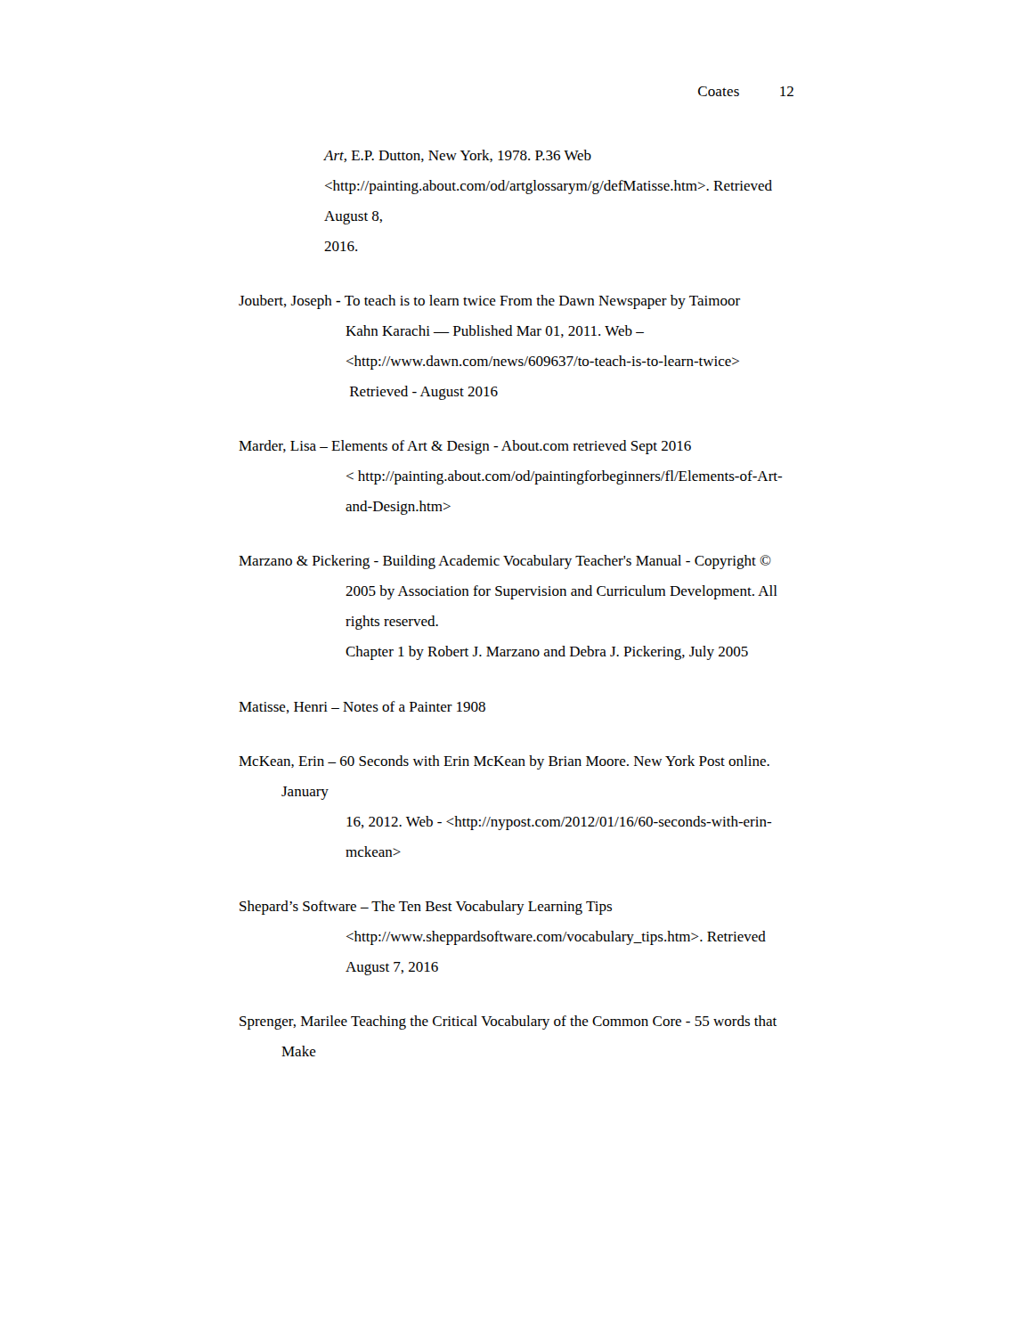Coates12
Art, E.P. Dutton, New York, 1978. P.36 Web
<http://painting.about.com/od/artglossarym/g/defMatisse.htm>. Retrieved August 8,
2016.
Joubert, Joseph - To teach is to learn twice From the Dawn Newspaper by Taimoor
Kahn Karachi — Published Mar 01, 2011. Web –
<http://www.dawn.com/news/609637/to-teach-is-to-learn-twice>
Retrieved - August 2016
Marder, Lisa – Elements of Art & Design - About.com retrieved Sept 2016
< http://painting.about.com/od/paintingforbeginners/fl/Elements-of-Art-and-Design.htm>
Marzano & Pickering - Building Academic Vocabulary Teacher's Manual - Copyright ©
2005 by Association for Supervision and Curriculum Development. All rights reserved.
Chapter 1 by Robert J. Marzano and Debra J. Pickering, July 2005
Matisse, Henri – Notes of a Painter 1908
McKean, Erin – 60 Seconds with Erin McKean by Brian Moore. New York Post online. January
16, 2012. Web - <http://nypost.com/2012/01/16/60-seconds-with-erin-mckean>
Shepard’s Software – The Ten Best Vocabulary Learning Tips
<http://www.sheppardsoftware.com/vocabulary_tips.htm>. Retrieved August 7, 2016
Sprenger, Marilee Teaching the Critical Vocabulary of the Common Core - 55 words that Make